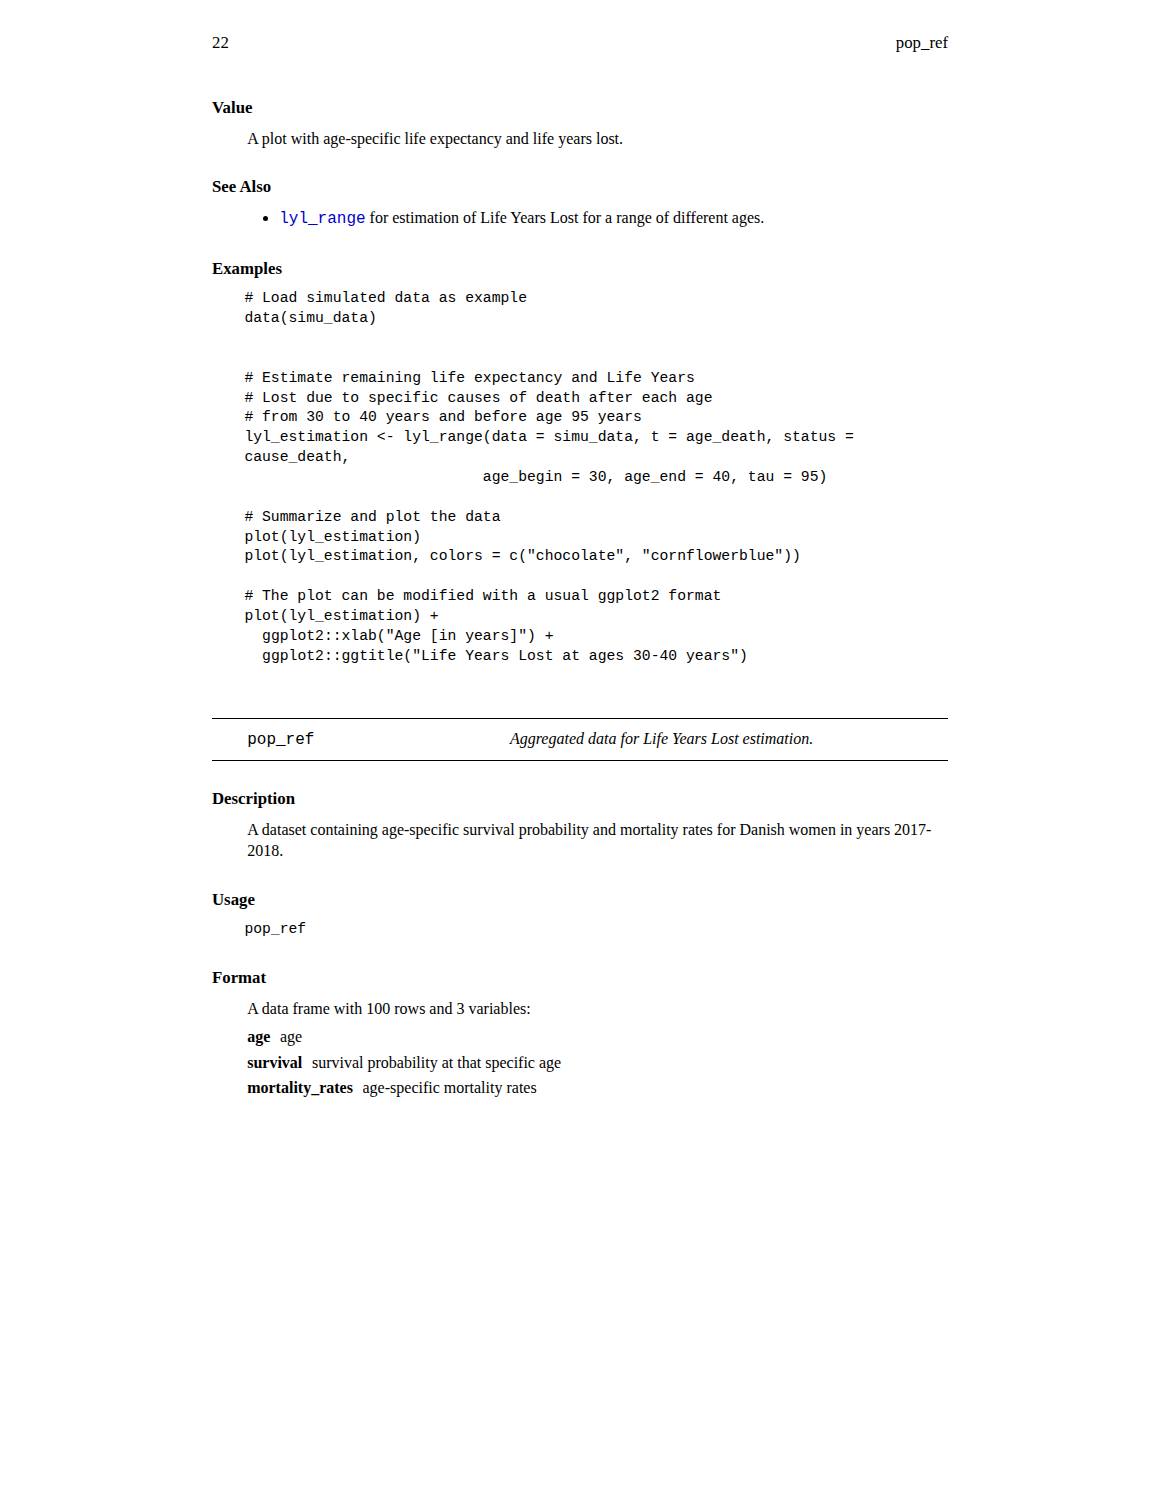22 pop_ref
Value
A plot with age-specific life expectancy and life years lost.
See Also
lyl_range for estimation of Life Years Lost for a range of different ages.
Examples
# Load simulated data as example
data(simu_data)


# Estimate remaining life expectancy and Life Years
# Lost due to specific causes of death after each age
# from 30 to 40 years and before age 95 years
lyl_estimation <- lyl_range(data = simu_data, t = age_death, status = cause_death,
                           age_begin = 30, age_end = 40, tau = 95)

# Summarize and plot the data
plot(lyl_estimation)
plot(lyl_estimation, colors = c("chocolate", "cornflowerblue"))

# The plot can be modified with a usual ggplot2 format
plot(lyl_estimation) +
  ggplot2::xlab("Age [in years]") +
  ggplot2::ggtitle("Life Years Lost at ages 30-40 years")
pop_ref Aggregated data for Life Years Lost estimation.
Description
A dataset containing age-specific survival probability and mortality rates for Danish women in years 2017-2018.
Usage
pop_ref
Format
A data frame with 100 rows and 3 variables:
age
age
survival
survival probability at that specific age
mortality_rates
age-specific mortality rates